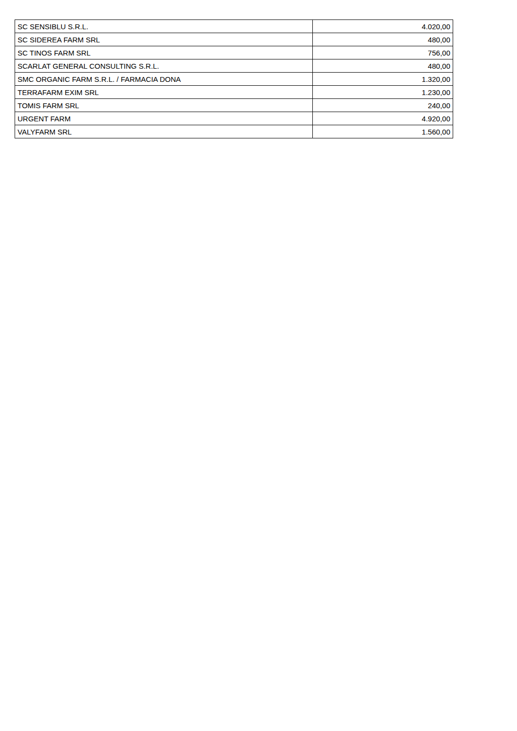| SC SENSIBLU S.R.L. | 4.020,00 |
| SC SIDEREA FARM SRL | 480,00 |
| SC TINOS FARM SRL | 756,00 |
| SCARLAT GENERAL CONSULTING S.R.L. | 480,00 |
| SMC ORGANIC FARM S.R.L. / FARMACIA DONA | 1.320,00 |
| TERRAFARM EXIM SRL | 1.230,00 |
| TOMIS FARM SRL | 240,00 |
| URGENT FARM | 4.920,00 |
| VALYFARM SRL | 1.560,00 |